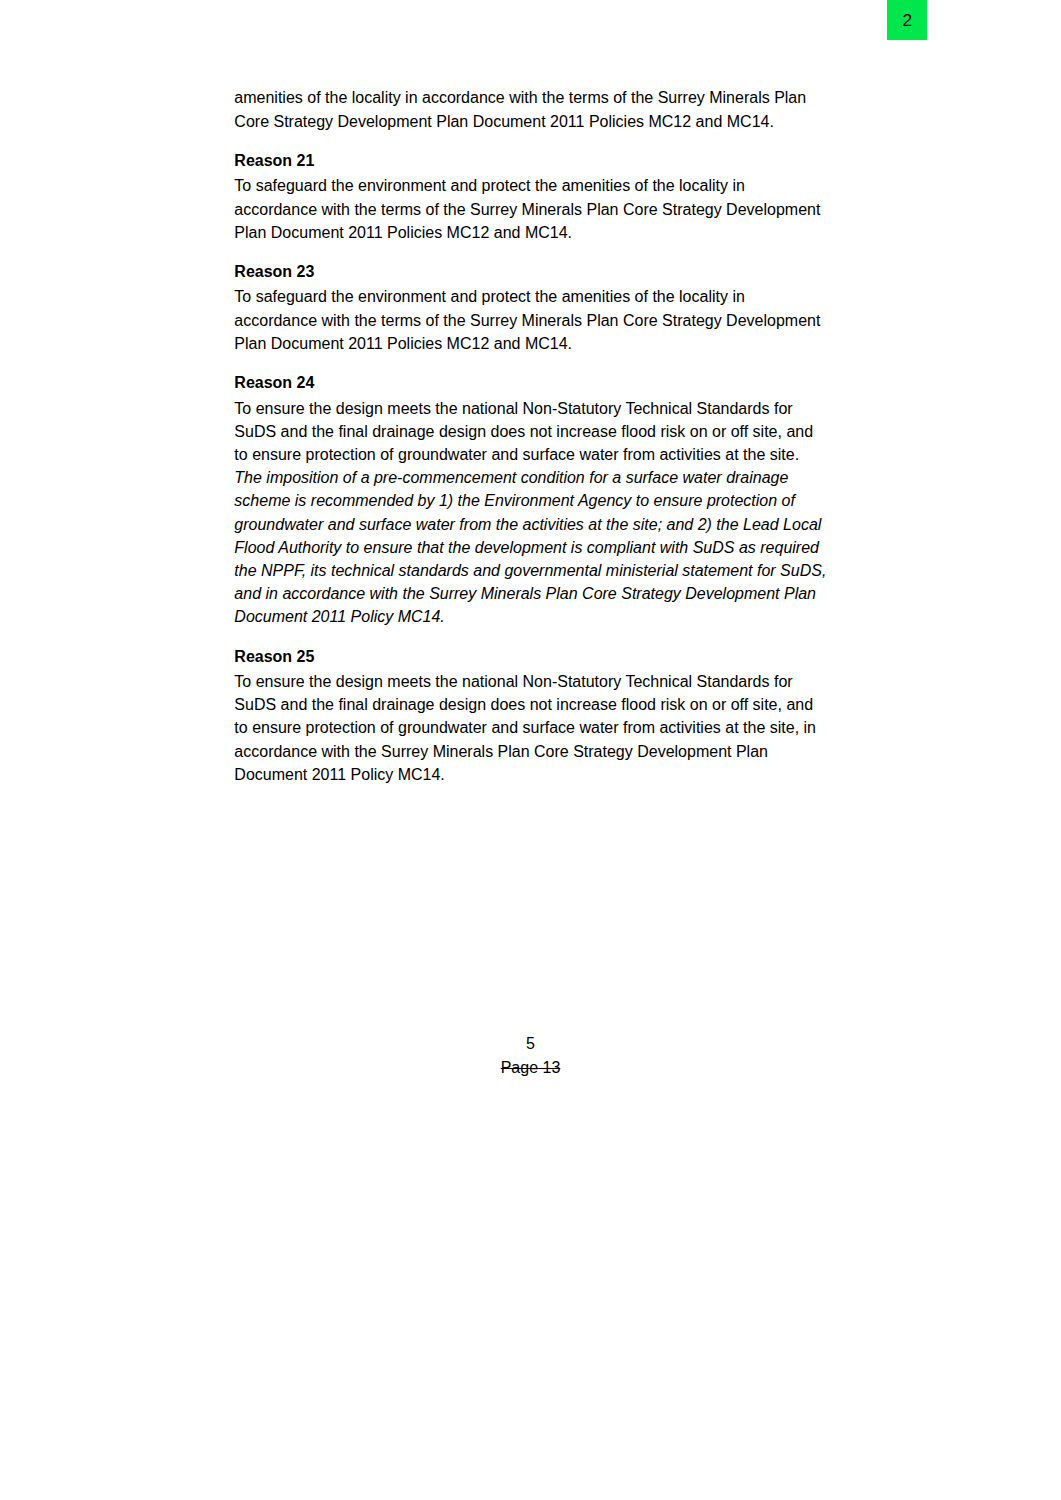2
amenities of the locality in accordance with the terms of the Surrey Minerals Plan Core Strategy Development Plan Document 2011 Policies MC12 and MC14.
Reason 21
To safeguard the environment and protect the amenities of the locality in accordance with the terms of the Surrey Minerals Plan Core Strategy Development Plan Document 2011 Policies MC12 and MC14.
Reason 23
To safeguard the environment and protect the amenities of the locality in accordance with the terms of the Surrey Minerals Plan Core Strategy Development Plan Document 2011 Policies MC12 and MC14.
Reason 24
To ensure the design meets the national Non-Statutory Technical Standards for SuDS and the final drainage design does not increase flood risk on or off site, and to ensure protection of groundwater and surface water from activities at the site. The imposition of a pre-commencement condition for a surface water drainage scheme is recommended by 1) the Environment Agency to ensure protection of groundwater and surface water from the activities at the site; and 2) the Lead Local Flood Authority to ensure that the development is compliant with SuDS as required the NPPF, its technical standards and governmental ministerial statement for SuDS, and in accordance with the Surrey Minerals Plan Core Strategy Development Plan Document 2011 Policy MC14.
Reason 25
To ensure the design meets the national Non-Statutory Technical Standards for SuDS and the final drainage design does not increase flood risk on or off site, and to ensure protection of groundwater and surface water from activities at the site, in accordance with the Surrey Minerals Plan Core Strategy Development Plan Document 2011 Policy MC14.
5
Page 13